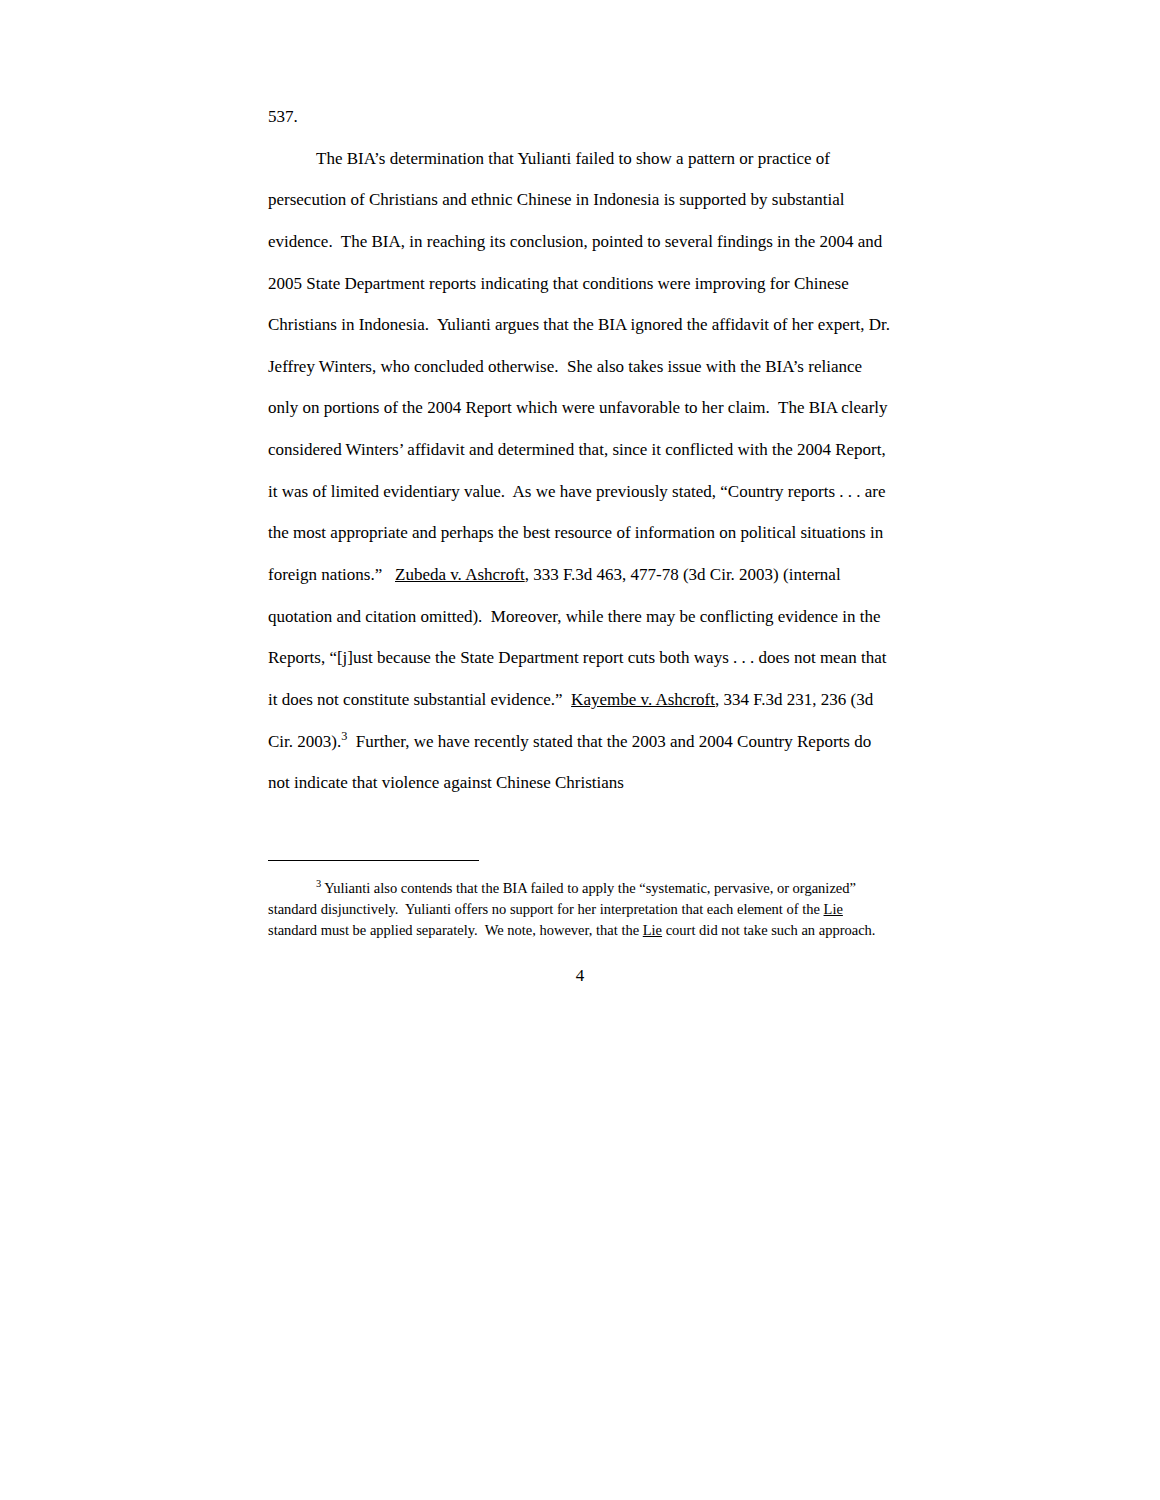537.
The BIA’s determination that Yulianti failed to show a pattern or practice of persecution of Christians and ethnic Chinese in Indonesia is supported by substantial evidence. The BIA, in reaching its conclusion, pointed to several findings in the 2004 and 2005 State Department reports indicating that conditions were improving for Chinese Christians in Indonesia. Yulianti argues that the BIA ignored the affidavit of her expert, Dr. Jeffrey Winters, who concluded otherwise. She also takes issue with the BIA’s reliance only on portions of the 2004 Report which were unfavorable to her claim. The BIA clearly considered Winters’ affidavit and determined that, since it conflicted with the 2004 Report, it was of limited evidentiary value. As we have previously stated, “Country reports . . . are the most appropriate and perhaps the best resource of information on political situations in foreign nations.” Zubeda v. Ashcroft, 333 F.3d 463, 477-78 (3d Cir. 2003) (internal quotation and citation omitted). Moreover, while there may be conflicting evidence in the Reports, “[j]ust because the State Department report cuts both ways . . . does not mean that it does not constitute substantial evidence.” Kayembe v. Ashcroft, 334 F.3d 231, 236 (3d Cir. 2003).3 Further, we have recently stated that the 2003 and 2004 Country Reports do not indicate that violence against Chinese Christians
3 Yulianti also contends that the BIA failed to apply the “systematic, pervasive, or organized” standard disjunctively. Yulianti offers no support for her interpretation that each element of the Lie standard must be applied separately. We note, however, that the Lie court did not take such an approach.
4